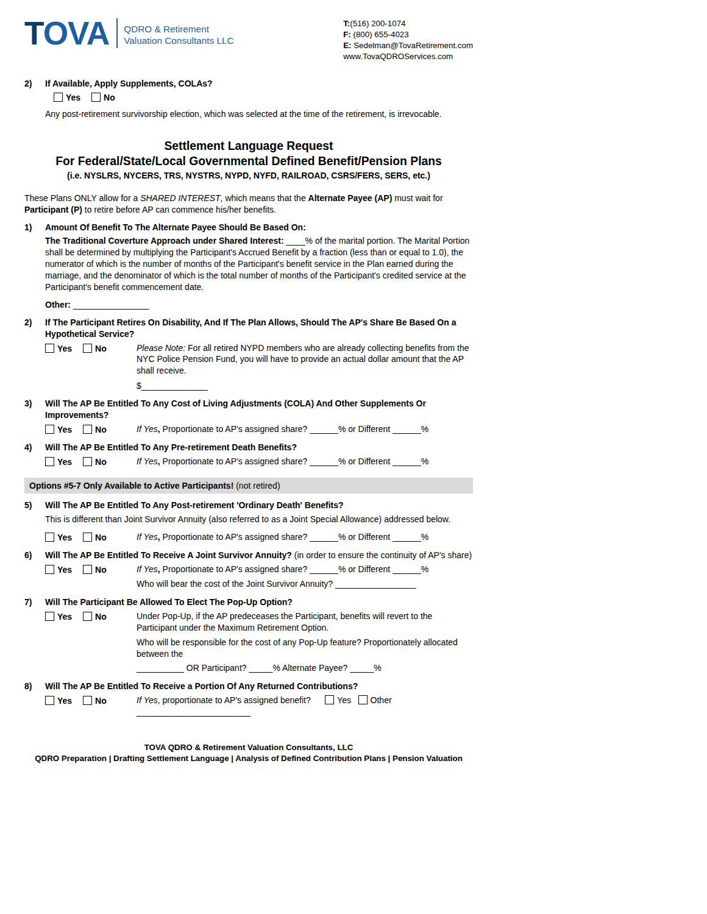TOVA
QDRO & Retirement
Valuation Consultants LLC
T:(516) 200-1074
F: (800) 655-4023
E: Sedelman@TovaRetirement.com
www.TovaQDROServices.com
2)
If Available, Apply Supplements, COLAs?
Yes No
Any post-retirement survivorship election, which was selected at the time of the retirement, is irrevocable.
Settlement Language Request
For Federal/State/Local Governmental Defined Benefit/Pension Plans
(i.e. NYSLRS, NYCERS, TRS, NYSTRS, NYPD, NYFD, RAILROAD, CSRS/FERS, SERS, etc.)
These Plans ONLY allow for a SHARED INTEREST, which means that the Alternate Payee (AP) must wait for Participant (P) to retire before AP can commence his/her benefits.
1)
Amount Of Benefit To The Alternate Payee Should Be Based On:
The Traditional Coverture Approach under Shared Interest: ____% of the marital portion. The Marital Portion shall be determined by multiplying the Participant's Accrued Benefit by a fraction (less than or equal to 1.0), the numerator of which is the number of months of the Participant's benefit service in the Plan earned during the marriage, and the denominator of which is the total number of months of the Participant's credited service at the Participant's benefit commencement date.
Other: ________________
2)
If The Participant Retires On Disability, And If The Plan Allows, Should The AP's Share Be Based On a Hypothetical Service?
Yes No
Please Note: For all retired NYPD members who are already collecting benefits from the NYC Police Pension Fund, you will have to provide an actual dollar amount that the AP shall receive.
$______________
3)
Will The AP Be Entitled To Any Cost of Living Adjustments (COLA) And Other Supplements Or Improvements?
Yes No
If Yes, Proportionate to AP's assigned share? ______% or Different ______%
4)
Will The AP Be Entitled To Any Pre-retirement Death Benefits?
Yes No
If Yes, Proportionate to AP's assigned share? ______% or Different ______%
Options #5-7 Only Available to Active Participants! (not retired)
5)
Will The AP Be Entitled To Any Post-retirement 'Ordinary Death' Benefits?
This is different than Joint Survivor Annuity (also referred to as a Joint Special Allowance) addressed below.
Yes No
If Yes, Proportionate to AP's assigned share? ______% or Different ______%
6)
Will The AP Be Entitled To Receive A Joint Survivor Annuity? (in order to ensure the continuity of AP's share)
Yes No
If Yes, Proportionate to AP's assigned share? ______% or Different ______%
Who will bear the cost of the Joint Survivor Annuity? _________________
7)
Will The Participant Be Allowed To Elect The Pop-Up Option?
Yes No
Under Pop-Up, if the AP predeceases the Participant, benefits will revert to the Participant under the Maximum Retirement Option.
Who will be responsible for the cost of any Pop-Up feature? Proportionately allocated between the
__________ OR Participant? _____% Alternate Payee? _____%
8)
Will The AP Be Entitled To Receive a Portion Of Any Returned Contributions?
Yes No
If Yes, proportionate to AP's assigned benefit? Yes Other ________________________
TOVA QDRO & Retirement Valuation Consultants, LLC
QDRO Preparation | Drafting Settlement Language | Analysis of Defined Contribution Plans | Pension Valuation